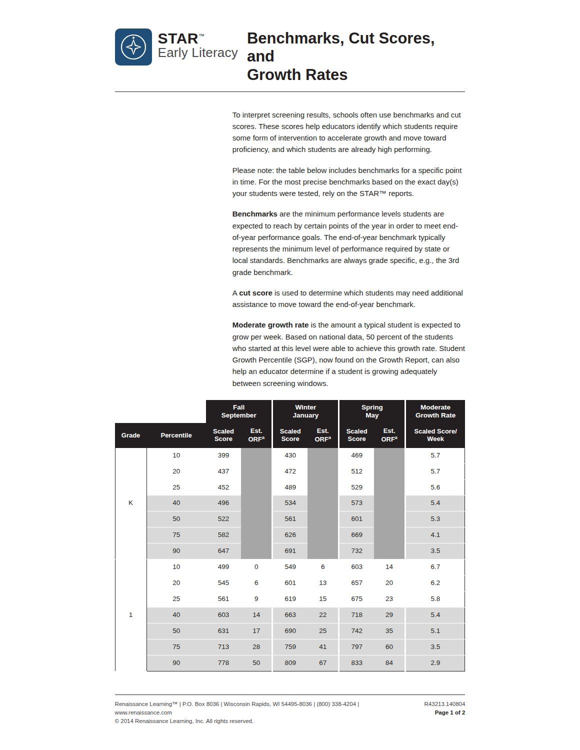STAR™
Early Literacy
Benchmarks, Cut Scores, and
Growth Rates
To interpret screening results, schools often use benchmarks and cut scores. These scores help educators identify which students require some form of intervention to accelerate growth and move toward proficiency, and which students are already high performing.
Please note: the table below includes benchmarks for a specific point in time. For the most precise benchmarks based on the exact day(s) your students were tested, rely on the STAR™ reports.
Benchmarks are the minimum performance levels students are expected to reach by certain points of the year in order to meet end-of-year performance goals. The end-of-year benchmark typically represents the minimum level of performance required by state or local standards. Benchmarks are always grade specific, e.g., the 3rd grade benchmark.
A cut score is used to determine which students may need additional assistance to move toward the end-of-year benchmark.
Moderate growth rate is the amount a typical student is expected to grow per week. Based on national data, 50 percent of the students who started at this level were able to achieve this growth rate. Student Growth Percentile (SGP), now found on the Growth Report, can also help an educator determine if a student is growing adequately between screening windows.
| | Fall September | Winter January | Spring May | Moderate Growth Rate |
| --- | --- | --- | --- | --- |
| Grade | Percentile | Scaled Score | Est. ORF a | Scaled Score | Est. ORF a | Scaled Score | Est. ORF a | Scaled Score/ Week |
| K | 10 | 399 | | 430 | | 469 | | 5.7 |
| 20 | 437 | 472 | 512 | 5.7 |
| 25 | 452 | 489 | 529 | 5.6 |
| 40 | 496 | 534 | 573 | 5.4 |
| 50 | 522 | 561 | 601 | 5.3 |
| 75 | 582 | 626 | 669 | 4.1 |
| 90 | 647 | 691 | 732 | 3.5 |
| 1 | 10 | 499 | 0 | 549 | 6 | 603 | 14 | 6.7 |
| 20 | 545 | 6 | 601 | 13 | 657 | 20 | 6.2 |
| 25 | 561 | 9 | 619 | 15 | 675 | 23 | 5.8 |
| 40 | 603 | 14 | 663 | 22 | 718 | 29 | 5.4 |
| 50 | 631 | 17 | 690 | 25 | 742 | 35 | 5.1 |
| 75 | 713 | 28 | 759 | 41 | 797 | 60 | 3.5 |
| 90 | 778 | 50 | 809 | 67 | 833 | 84 | 2.9 |
Renaissance Learning™ | P.O. Box 8036 | Wisconsin Rapids, WI 54495-8036 | (800) 338-4204 | www.renaissance.com
© 2014 Renaissance Learning, Inc. All rights reserved.
R43213.140804
Page 1 of 2